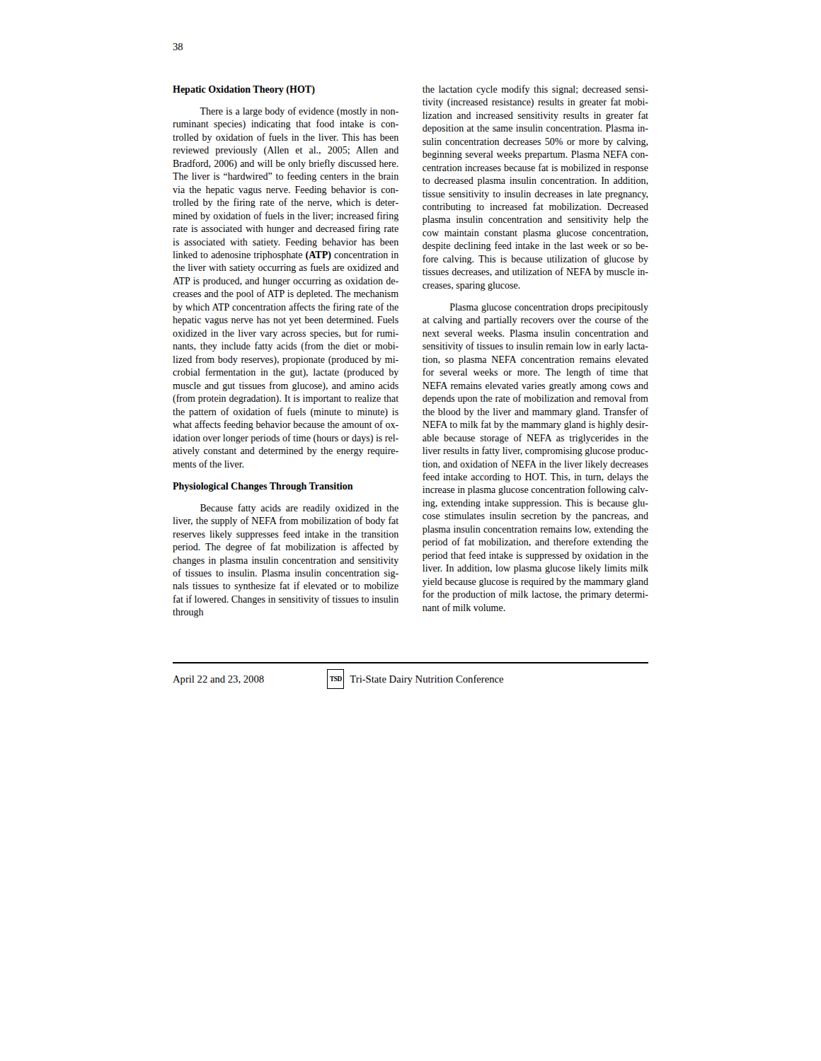38
Hepatic Oxidation Theory (HOT)
There is a large body of evidence (mostly in non-ruminant species) indicating that food intake is controlled by oxidation of fuels in the liver. This has been reviewed previously (Allen et al., 2005; Allen and Bradford, 2006) and will be only briefly discussed here. The liver is “hardwired” to feeding centers in the brain via the hepatic vagus nerve. Feeding behavior is controlled by the firing rate of the nerve, which is determined by oxidation of fuels in the liver; increased firing rate is associated with hunger and decreased firing rate is associated with satiety. Feeding behavior has been linked to adenosine triphosphate (ATP) concentration in the liver with satiety occurring as fuels are oxidized and ATP is produced, and hunger occurring as oxidation decreases and the pool of ATP is depleted. The mechanism by which ATP concentration affects the firing rate of the hepatic vagus nerve has not yet been determined. Fuels oxidized in the liver vary across species, but for ruminants, they include fatty acids (from the diet or mobilized from body reserves), propionate (produced by microbial fermentation in the gut), lactate (produced by muscle and gut tissues from glucose), and amino acids (from protein degradation). It is important to realize that the pattern of oxidation of fuels (minute to minute) is what affects feeding behavior because the amount of oxidation over longer periods of time (hours or days) is relatively constant and determined by the energy requirements of the liver.
Physiological Changes Through Transition
Because fatty acids are readily oxidized in the liver, the supply of NEFA from mobilization of body fat reserves likely suppresses feed intake in the transition period. The degree of fat mobilization is affected by changes in plasma insulin concentration and sensitivity of tissues to insulin. Plasma insulin concentration signals tissues to synthesize fat if elevated or to mobilize fat if lowered. Changes in sensitivity of tissues to insulin through
the lactation cycle modify this signal; decreased sensitivity (increased resistance) results in greater fat mobilization and increased sensitivity results in greater fat deposition at the same insulin concentration. Plasma insulin concentration decreases 50% or more by calving, beginning several weeks prepartum. Plasma NEFA concentration increases because fat is mobilized in response to decreased plasma insulin concentration. In addition, tissue sensitivity to insulin decreases in late pregnancy, contributing to increased fat mobilization. Decreased plasma insulin concentration and sensitivity help the cow maintain constant plasma glucose concentration, despite declining feed intake in the last week or so before calving. This is because utilization of glucose by tissues decreases, and utilization of NEFA by muscle increases, sparing glucose.
Plasma glucose concentration drops precipitously at calving and partially recovers over the course of the next several weeks. Plasma insulin concentration and sensitivity of tissues to insulin remain low in early lactation, so plasma NEFA concentration remains elevated for several weeks or more. The length of time that NEFA remains elevated varies greatly among cows and depends upon the rate of mobilization and removal from the blood by the liver and mammary gland. Transfer of NEFA to milk fat by the mammary gland is highly desirable because storage of NEFA as triglycerides in the liver results in fatty liver, compromising glucose production, and oxidation of NEFA in the liver likely decreases feed intake according to HOT. This, in turn, delays the increase in plasma glucose concentration following calving, extending intake suppression. This is because glucose stimulates insulin secretion by the pancreas, and plasma insulin concentration remains low, extending the period of fat mobilization, and therefore extending the period that feed intake is suppressed by oxidation in the liver. In addition, low plasma glucose likely limits milk yield because glucose is required by the mammary gland for the production of milk lactose, the primary determinant of milk volume.
April 22 and 23, 2008
TSD Tri-State Dairy Nutrition Conference